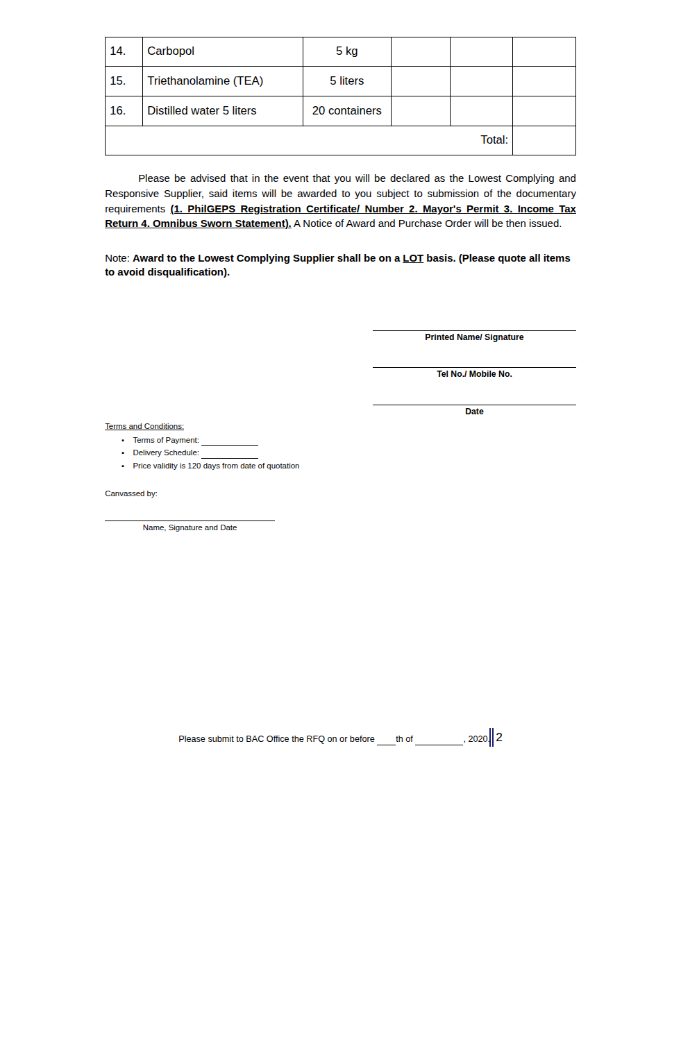| 14. | Carbopol | 5 kg | | | |
| 15. | Triethanolamine (TEA) | 5 liters | | | |
| 16. | Distilled water 5 liters | 20 containers | | | |
| Total: | |
Please be advised that in the event that you will be declared as the Lowest Complying and Responsive Supplier, said items will be awarded to you subject to submission of the documentary requirements (1. PhilGEPS Registration Certificate/ Number 2. Mayor's Permit 3. Income Tax Return 4. Omnibus Sworn Statement). A Notice of Award and Purchase Order will be then issued.
Note: Award to the Lowest Complying Supplier shall be on a LOT basis. (Please quote all items to avoid disqualification).
Printed Name/ Signature
Tel No./ Mobile No.
Date
Terms and Conditions:
Terms of Payment:
Delivery Schedule:
Price validity is 120 days from date of quotation
Canvassed by:
Name, Signature and Date
Please submit to BAC Office the RFQ on or before th of , 2020. 2